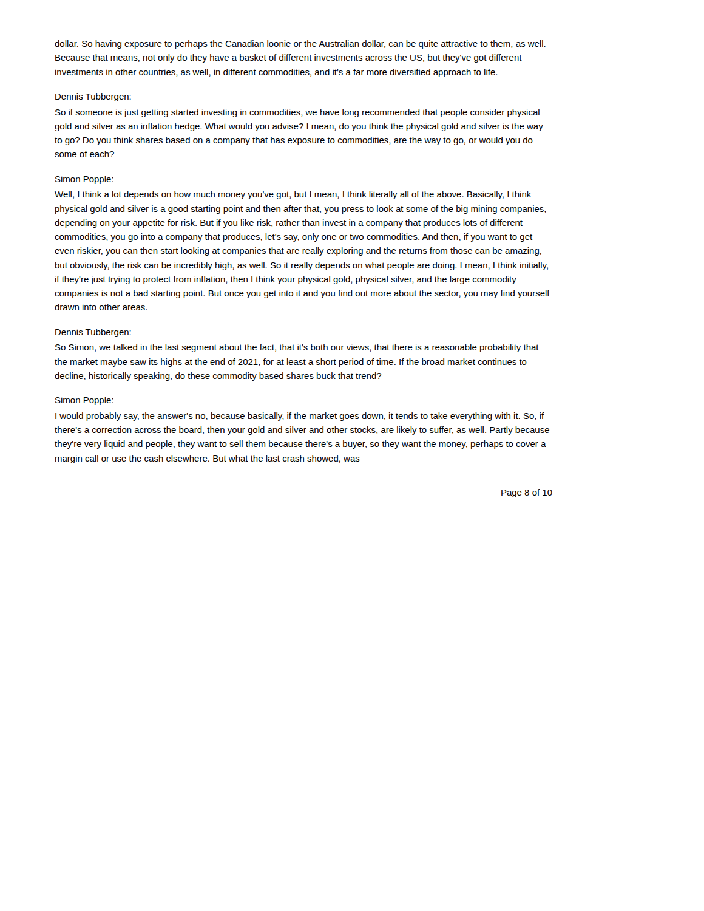dollar. So having exposure to perhaps the Canadian loonie or the Australian dollar, can be quite attractive to them, as well. Because that means, not only do they have a basket of different investments across the US, but they've got different investments in other countries, as well, in different commodities, and it's a far more diversified approach to life.
Dennis Tubbergen:
So if someone is just getting started investing in commodities, we have long recommended that people consider physical gold and silver as an inflation hedge. What would you advise? I mean, do you think the physical gold and silver is the way to go? Do you think shares based on a company that has exposure to commodities, are the way to go, or would you do some of each?
Simon Popple:
Well, I think a lot depends on how much money you've got, but I mean, I think literally all of the above. Basically, I think physical gold and silver is a good starting point and then after that, you press to look at some of the big mining companies, depending on your appetite for risk. But if you like risk, rather than invest in a company that produces lots of different commodities, you go into a company that produces, let's say, only one or two commodities. And then, if you want to get even riskier, you can then start looking at companies that are really exploring and the returns from those can be amazing, but obviously, the risk can be incredibly high, as well. So it really depends on what people are doing. I mean, I think initially, if they're just trying to protect from inflation, then I think your physical gold, physical silver, and the large commodity companies is not a bad starting point. But once you get into it and you find out more about the sector, you may find yourself drawn into other areas.
Dennis Tubbergen:
So Simon, we talked in the last segment about the fact, that it's both our views, that there is a reasonable probability that the market maybe saw its highs at the end of 2021, for at least a short period of time. If the broad market continues to decline, historically speaking, do these commodity based shares buck that trend?
Simon Popple:
I would probably say, the answer's no, because basically, if the market goes down, it tends to take everything with it. So, if there's a correction across the board, then your gold and silver and other stocks, are likely to suffer, as well. Partly because they're very liquid and people, they want to sell them because there's a buyer, so they want the money, perhaps to cover a margin call or use the cash elsewhere. But what the last crash showed, was
Page 8 of 10